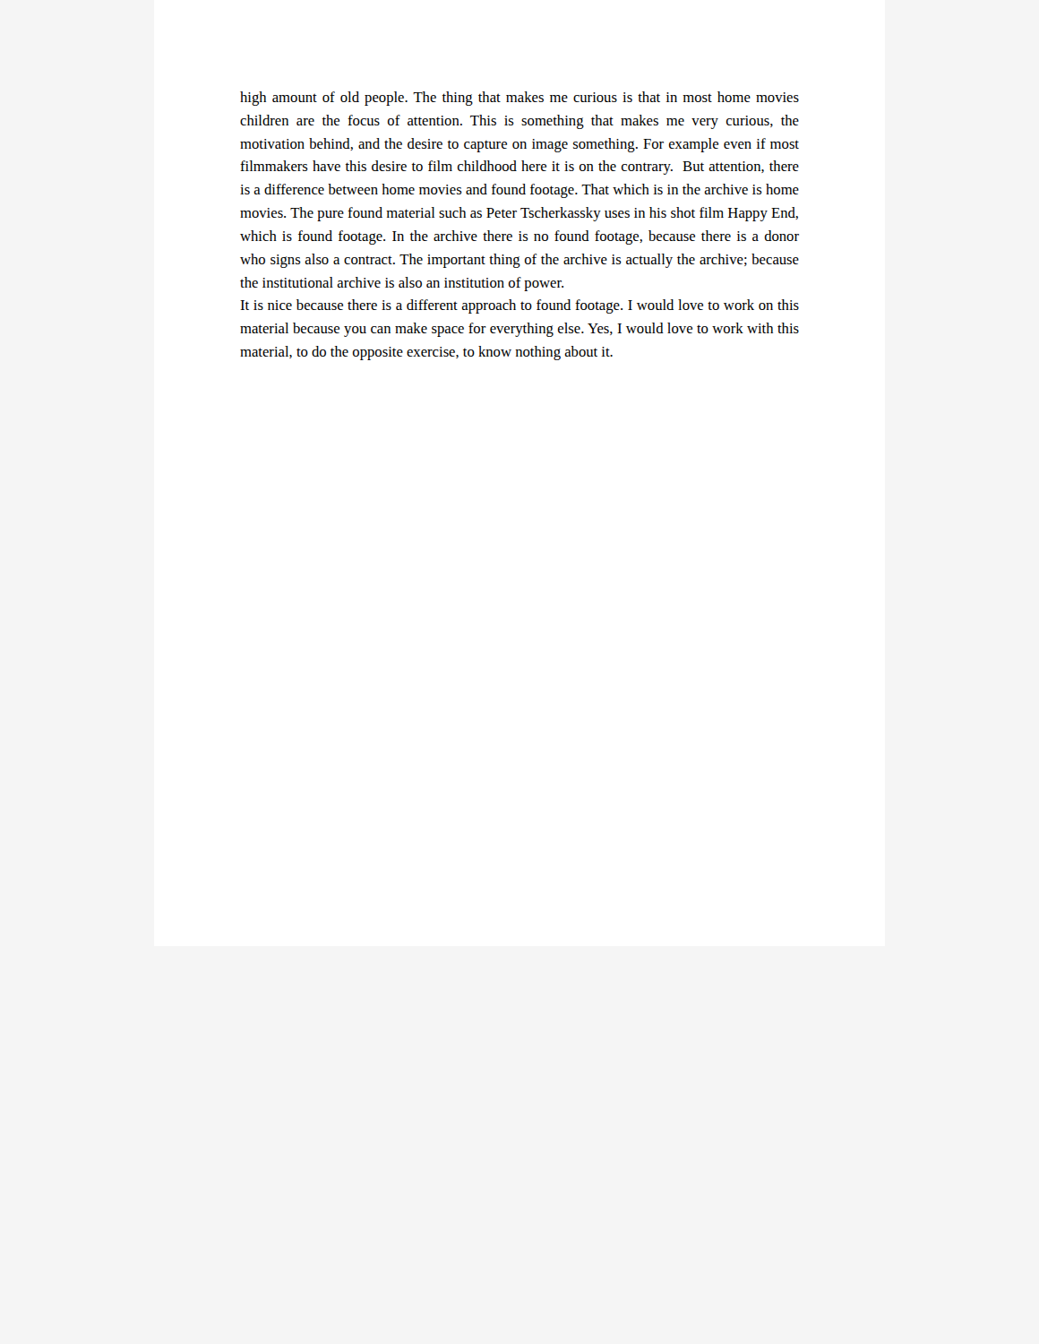high amount of old people. The thing that makes me curious is that in most home movies children are the focus of attention. This is something that makes me very curious, the motivation behind, and the desire to capture on image something. For example even if most filmmakers have this desire to film childhood here it is on the contrary. But attention, there is a difference between home movies and found footage. That which is in the archive is home movies. The pure found material such as Peter Tscherkassky uses in his shot film Happy End, which is found footage. In the archive there is no found footage, because there is a donor who signs also a contract. The important thing of the archive is actually the archive; because the institutional archive is also an institution of power.
It is nice because there is a different approach to found footage. I would love to work on this material because you can make space for everything else. Yes, I would love to work with this material, to do the opposite exercise, to know nothing about it.